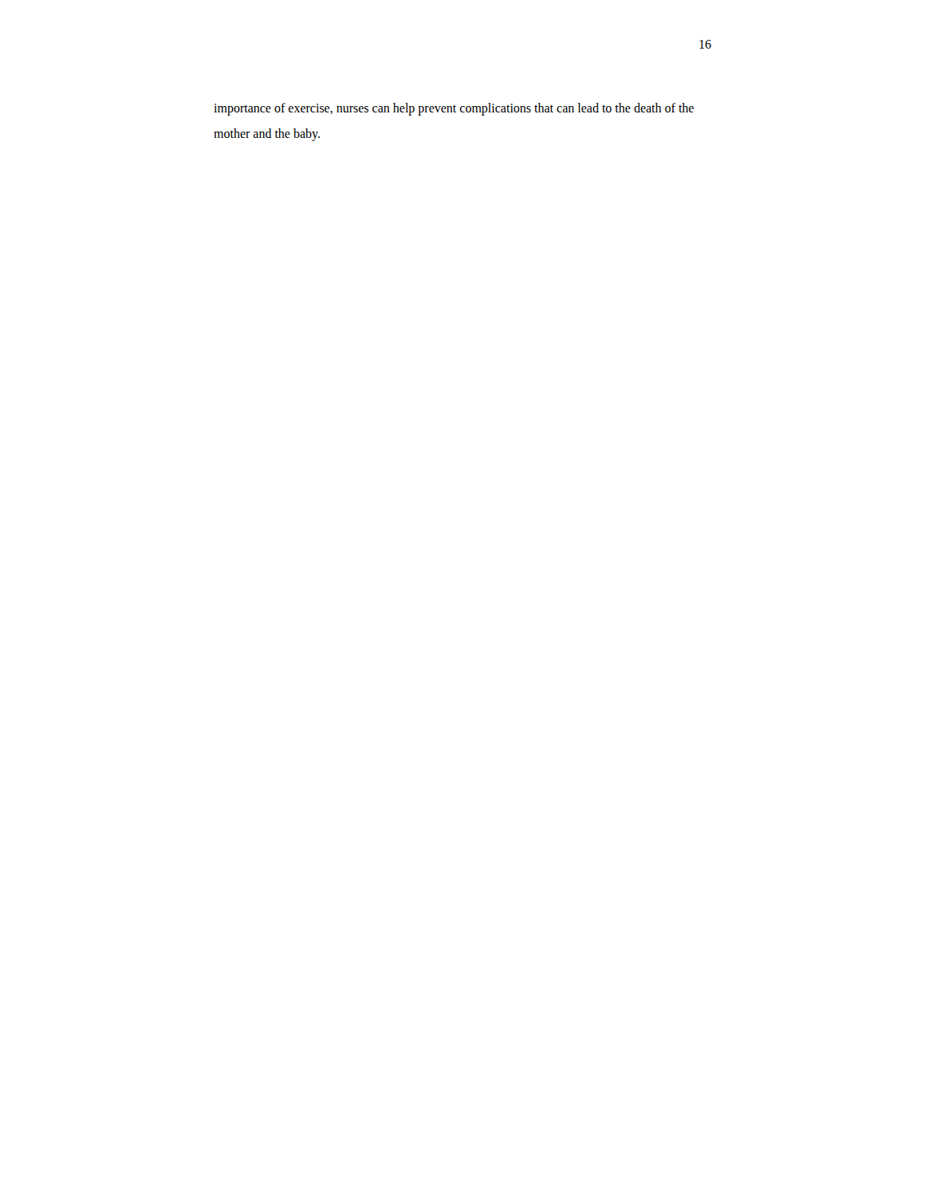16
importance of exercise, nurses can help prevent complications that can lead to the death of the mother and the baby.